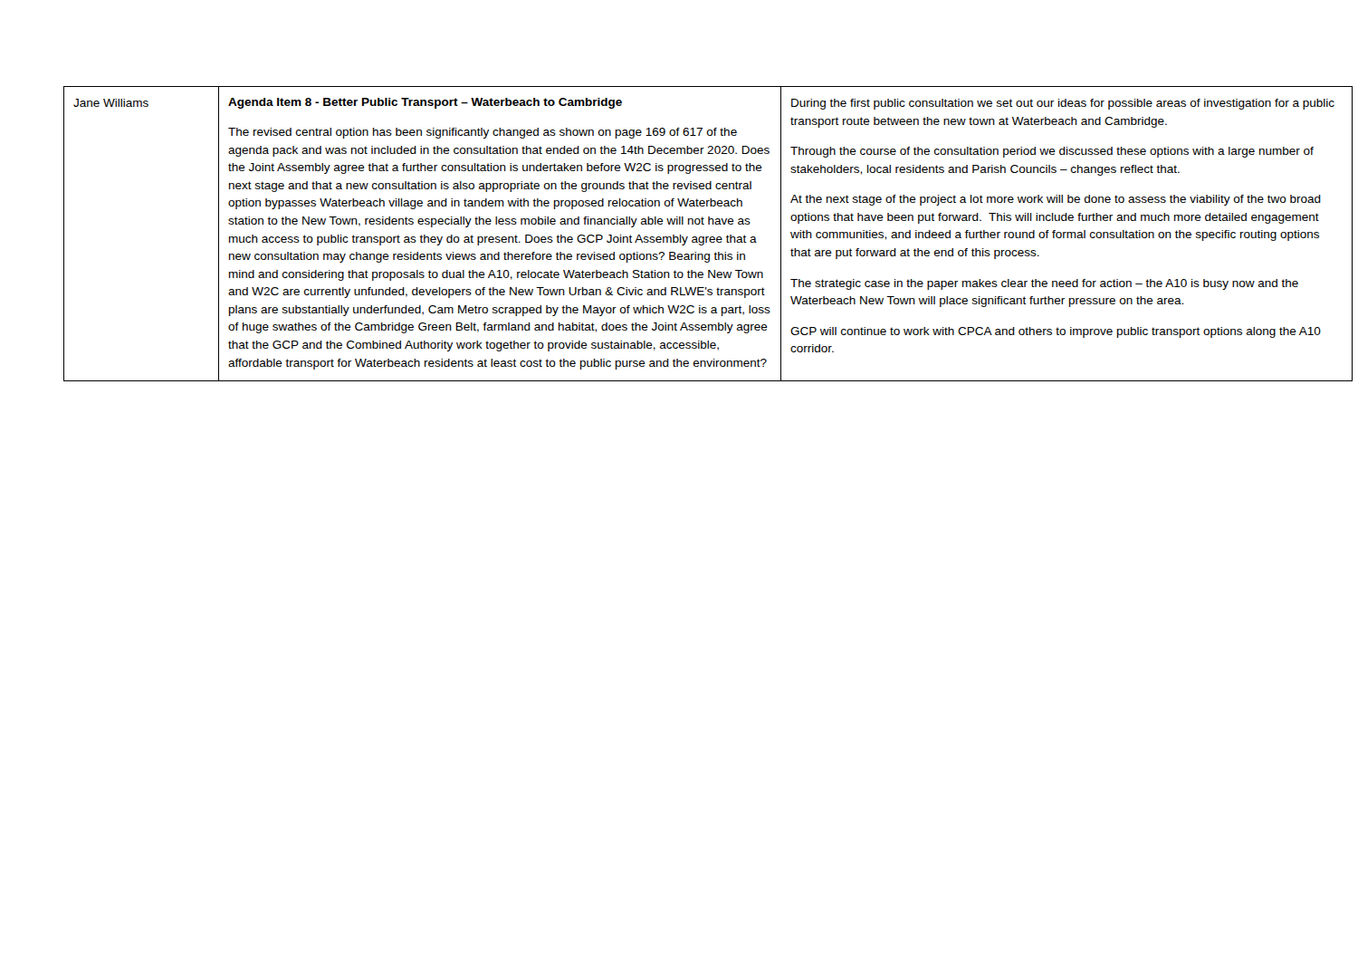| Jane Williams | Agenda Item 8 - Better Public Transport – Waterbeach to Cambridge The revised central option has been significantly changed as shown on page 169 of 617 of the agenda pack and was not included in the consultation that ended on the 14th December 2020. Does the Joint Assembly agree that a further consultation is undertaken before W2C is progressed to the next stage and that a new consultation is also appropriate on the grounds that the revised central option bypasses Waterbeach village and in tandem with the proposed relocation of Waterbeach station to the New Town, residents especially the less mobile and financially able will not have as much access to public transport as they do at present. Does the GCP Joint Assembly agree that a new consultation may change residents views and therefore the revised options? Bearing this in mind and considering that proposals to dual the A10, relocate Waterbeach Station to the New Town and W2C are currently unfunded, developers of the New Town Urban & Civic and RLWE's transport plans are substantially underfunded, Cam Metro scrapped by the Mayor of which W2C is a part, loss of huge swathes of the Cambridge Green Belt, farmland and habitat, does the Joint Assembly agree that the GCP and the Combined Authority work together to provide sustainable, accessible, affordable transport for Waterbeach residents at least cost to the public purse and the environment? | During the first public consultation we set out our ideas for possible areas of investigation for a public transport route between the new town at Waterbeach and Cambridge. Through the course of the consultation period we discussed these options with a large number of stakeholders, local residents and Parish Councils – changes reflect that. At the next stage of the project a lot more work will be done to assess the viability of the two broad options that have been put forward. This will include further and much more detailed engagement with communities, and indeed a further round of formal consultation on the specific routing options that are put forward at the end of this process. The strategic case in the paper makes clear the need for action – the A10 is busy now and the Waterbeach New Town will place significant further pressure on the area. GCP will continue to work with CPCA and others to improve public transport options along the A10 corridor. |